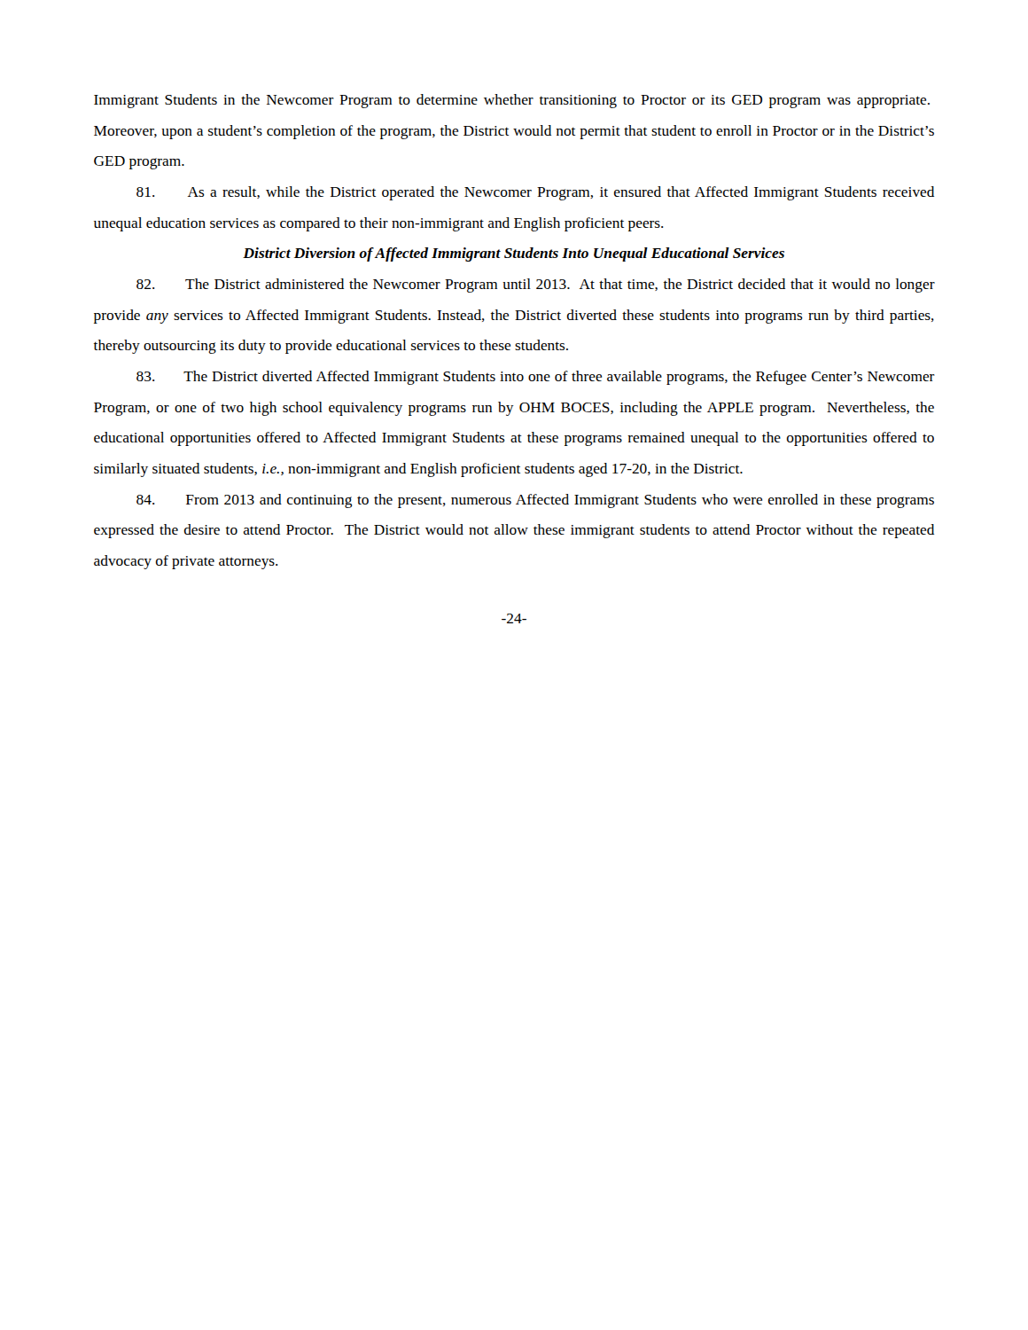Immigrant Students in the Newcomer Program to determine whether transitioning to Proctor or its GED program was appropriate. Moreover, upon a student’s completion of the program, the District would not permit that student to enroll in Proctor or in the District’s GED program.
81.  As a result, while the District operated the Newcomer Program, it ensured that Affected Immigrant Students received unequal education services as compared to their non-immigrant and English proficient peers.
District Diversion of Affected Immigrant Students Into Unequal Educational Services
82.  The District administered the Newcomer Program until 2013. At that time, the District decided that it would no longer provide any services to Affected Immigrant Students. Instead, the District diverted these students into programs run by third parties, thereby outsourcing its duty to provide educational services to these students.
83.  The District diverted Affected Immigrant Students into one of three available programs, the Refugee Center’s Newcomer Program, or one of two high school equivalency programs run by OHM BOCES, including the APPLE program. Nevertheless, the educational opportunities offered to Affected Immigrant Students at these programs remained unequal to the opportunities offered to similarly situated students, i.e., non-immigrant and English proficient students aged 17-20, in the District.
84.  From 2013 and continuing to the present, numerous Affected Immigrant Students who were enrolled in these programs expressed the desire to attend Proctor. The District would not allow these immigrant students to attend Proctor without the repeated advocacy of private attorneys.
-24-